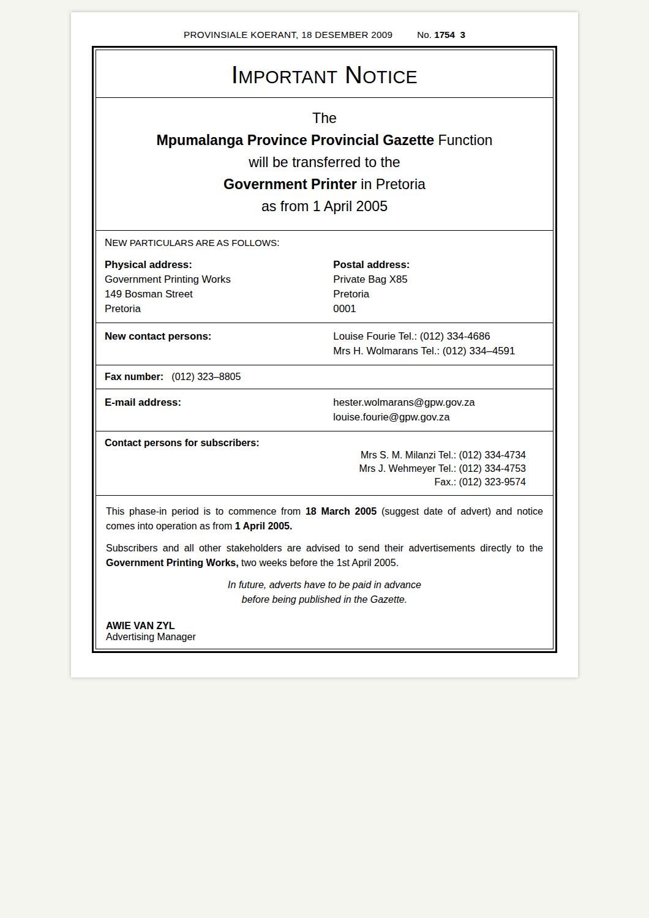PROVINSIALE KOERANT, 18 DESEMBER 2009
No. 1754 3
IMPORTANT NOTICE
The
Mpumalanga Province Provincial Gazette Function
will be transferred to the
Government Printer in Pretoria
as from 1 April 2005
NEW PARTICULARS ARE AS FOLLOWS:
| Physical address: | Postal address: |
| Government Printing Works | Private Bag X85 |
| 149 Bosman Street | Pretoria |
| Pretoria | 0001 |
| New contact persons: | Louise Fourie Tel.: (012) 334-4686 |
| | Mrs H. Wolmarans Tel.: (012) 334–4591 |
Fax number: (012) 323–8805
| E-mail address: | hester.wolmarans@gpw.gov.za |
| | louise.fourie@gpw.gov.za |
Contact persons for subscribers:
Mrs S. M. Milanzi Tel.: (012) 334-4734
Mrs J. Wehmeyer Tel.: (012) 334-4753
Fax.: (012) 323-9574
This phase-in period is to commence from 18 March 2005 (suggest date of advert) and notice comes into operation as from 1 April 2005.
Subscribers and all other stakeholders are advised to send their advertisements directly to the Government Printing Works, two weeks before the 1st April 2005.
In future, adverts have to be paid in advance
before being published in the Gazette.
AWIE VAN ZYL
Advertising Manager